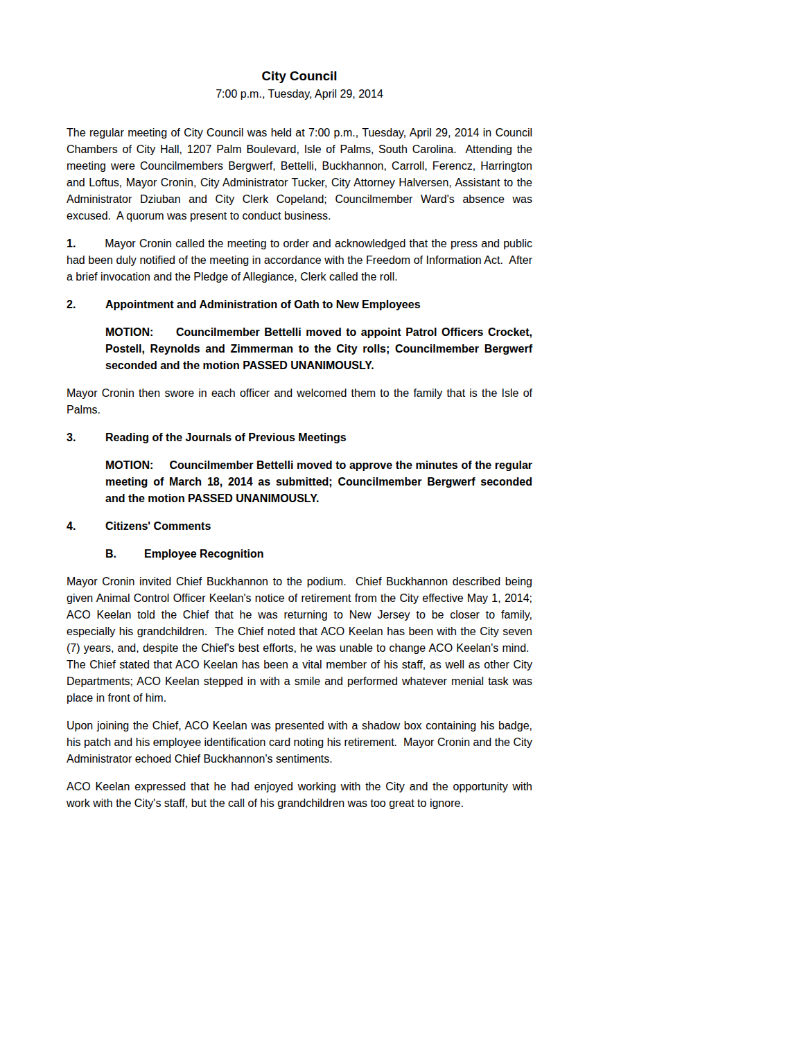City Council
7:00 p.m., Tuesday, April 29, 2014
The regular meeting of City Council was held at 7:00 p.m., Tuesday, April 29, 2014 in Council Chambers of City Hall, 1207 Palm Boulevard, Isle of Palms, South Carolina. Attending the meeting were Councilmembers Bergwerf, Bettelli, Buckhannon, Carroll, Ferencz, Harrington and Loftus, Mayor Cronin, City Administrator Tucker, City Attorney Halversen, Assistant to the Administrator Dziuban and City Clerk Copeland; Councilmember Ward's absence was excused. A quorum was present to conduct business.
1. Mayor Cronin called the meeting to order and acknowledged that the press and public had been duly notified of the meeting in accordance with the Freedom of Information Act. After a brief invocation and the Pledge of Allegiance, Clerk called the roll.
2.
Appointment and Administration of Oath to New Employees
MOTION: Councilmember Bettelli moved to appoint Patrol Officers Crocket, Postell, Reynolds and Zimmerman to the City rolls; Councilmember Bergwerf seconded and the motion PASSED UNANIMOUSLY.
Mayor Cronin then swore in each officer and welcomed them to the family that is the Isle of Palms.
3.
Reading of the Journals of Previous Meetings
MOTION: Councilmember Bettelli moved to approve the minutes of the regular meeting of March 18, 2014 as submitted; Councilmember Bergwerf seconded and the motion PASSED UNANIMOUSLY.
4.
Citizens' Comments
B.
Employee Recognition
Mayor Cronin invited Chief Buckhannon to the podium. Chief Buckhannon described being given Animal Control Officer Keelan's notice of retirement from the City effective May 1, 2014; ACO Keelan told the Chief that he was returning to New Jersey to be closer to family, especially his grandchildren. The Chief noted that ACO Keelan has been with the City seven (7) years, and, despite the Chief's best efforts, he was unable to change ACO Keelan's mind. The Chief stated that ACO Keelan has been a vital member of his staff, as well as other City Departments; ACO Keelan stepped in with a smile and performed whatever menial task was place in front of him.
Upon joining the Chief, ACO Keelan was presented with a shadow box containing his badge, his patch and his employee identification card noting his retirement. Mayor Cronin and the City Administrator echoed Chief Buckhannon's sentiments.
ACO Keelan expressed that he had enjoyed working with the City and the opportunity with work with the City's staff, but the call of his grandchildren was too great to ignore.